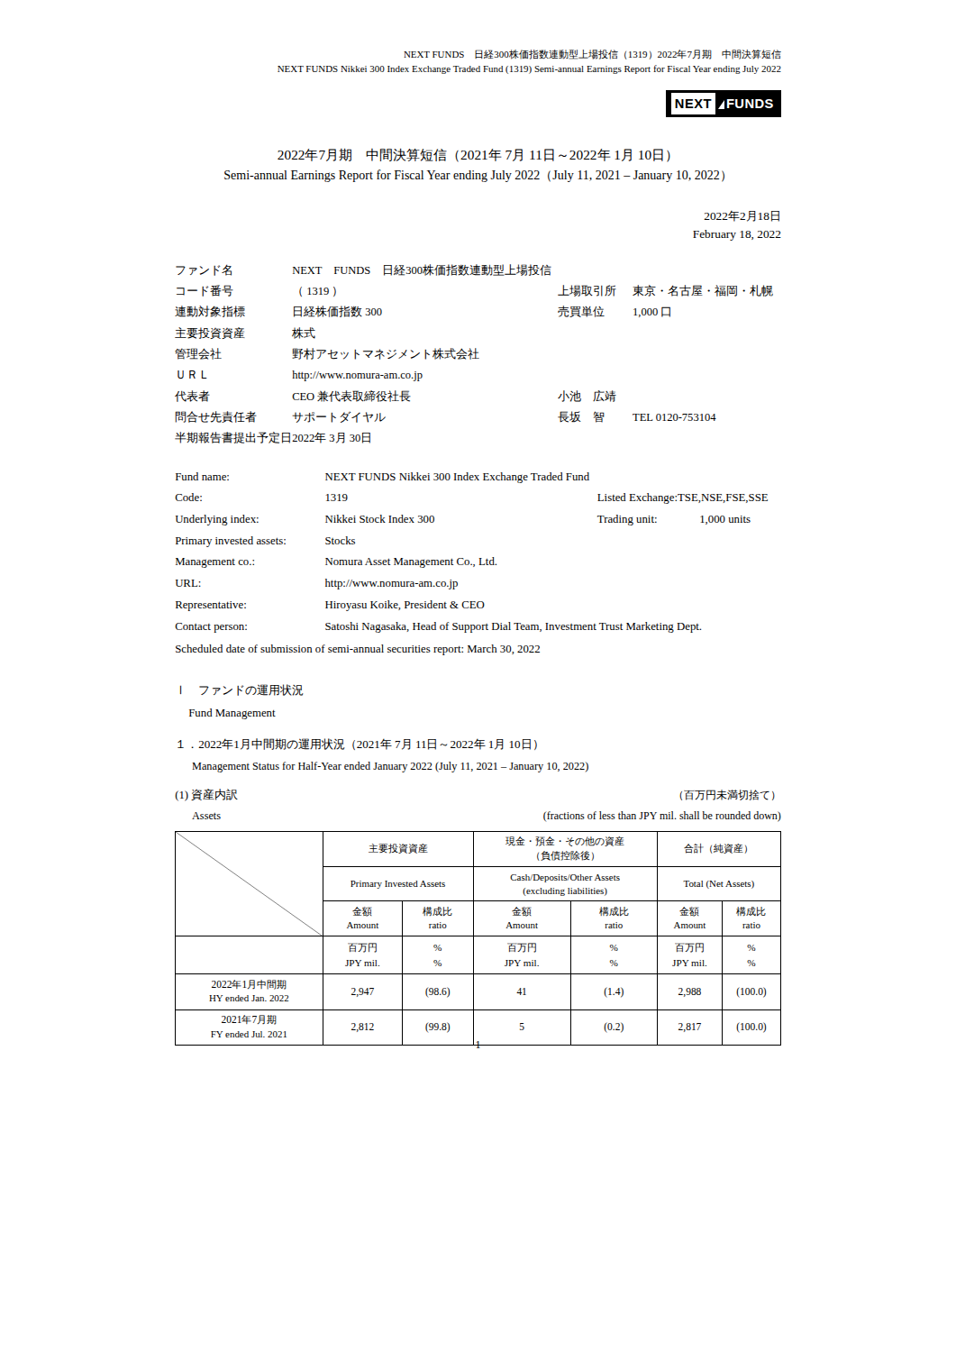NEXT FUNDS　日経300株価指数連動型上場投信（1319）2022年7月期　中間決算短信
NEXT FUNDS Nikkei 300 Index Exchange Traded Fund (1319) Semi-annual Earnings Report for Fiscal Year ending July 2022
NEXT FUNDS
2022年7月期　中間決算短信（2021年 7月 11日～2022年 1月 10日） Semi-annual Earnings Report for Fiscal Year ending July 2022（July 11, 2021 – January 10, 2022）
2022年2月18日
February 18, 2022
| ファンド名 | NEXT FUNDS 日経300株価指数連動型上場投信 |
| コード番号 | （ 1319 ） | 上場取引所 | 東京・名古屋・福岡・札幌 |
| 連動対象指標 | 日経株価指数 300 | 売買単位 | 1,000 口 |
| 主要投資資産 | 株式 |
| 管理会社 | 野村アセットマネジメント株式会社 |
| ＵＲＬ | http://www.nomura-am.co.jp |
| 代表者 | CEO 兼代表取締役社長 | 小池 広靖 |
| 問合せ先責任者 | サポートダイヤル | 長坂 智 | TEL 0120-753104 |
| 半期報告書提出予定日 | 2022年 3月 30日 |
| Fund name: | NEXT FUNDS Nikkei 300 Index Exchange Traded Fund |
| Code: | 1319 | Listed Exchange:TSE,NSE,FSE,SSE |
| Underlying index: | Nikkei Stock Index 300 | Trading unit: | 1,000 units |
| Primary invested assets: | Stocks |
| Management co.: | Nomura Asset Management Co., Ltd. |
| URL: | http://www.nomura-am.co.jp |
| Representative: | Hiroyasu Koike, President & CEO |
| Contact person: | Satoshi Nagasaka, Head of Support Dial Team, Investment Trust Marketing Dept. |
Scheduled date of submission of semi-annual securities report: March 30, 2022
Ⅰ　ファンドの運用状況 Fund Management
１．2022年1月中間期の運用状況（2021年 7月 11日～2022年 1月 10日）
Management Status for Half-Year ended January 2022 (July 11, 2021 – January 10, 2022)
(1) 資産内訳 （百万円未満切捨て）
Assets (fractions of less than JPY mil. shall be rounded down)
| | 主要投資資産 | 現金・預金・その他の資産 （負債控除後） | 合計（純資産） |
| --- | --- | --- | --- |
| Primary Invested Assets | Cash/Deposits/Other Assets (excluding liabilities) | Total (Net Assets) |
| 金額 Amount | 構成比 ratio | 金額 Amount | 構成比 ratio | 金額 Amount | 構成比 ratio |
| | 百万円 JPY mil. | % % | 百万円 JPY mil. | % % | 百万円 JPY mil. | % % |
| 2022年1月中間期 HY ended Jan. 2022 | 2,947 | (98.6) | 41 | (1.4) | 2,988 | (100.0) |
| 2021年7月期 FY ended Jul. 2021 | 2,812 | (99.8) | 5 | (0.2) | 2,817 | (100.0) |
-1-